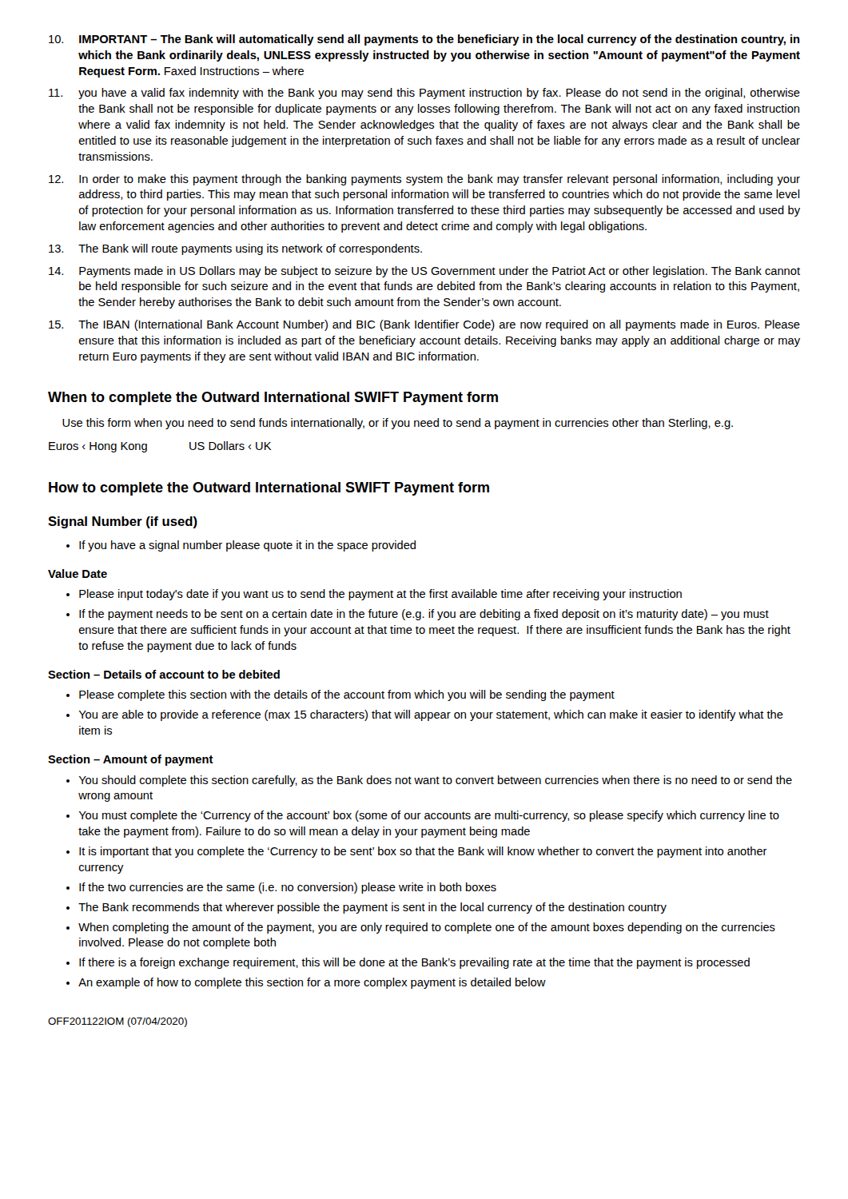10. IMPORTANT – The Bank will automatically send all payments to the beneficiary in the local currency of the destination country, in which the Bank ordinarily deals, UNLESS expressly instructed by you otherwise in section "Amount of payment"of the Payment Request Form. Faxed Instructions – where
11. you have a valid fax indemnity with the Bank you may send this Payment instruction by fax. Please do not send in the original, otherwise the Bank shall not be responsible for duplicate payments or any losses following therefrom. The Bank will not act on any faxed instruction where a valid fax indemnity is not held. The Sender acknowledges that the quality of faxes are not always clear and the Bank shall be entitled to use its reasonable judgement in the interpretation of such faxes and shall not be liable for any errors made as a result of unclear transmissions.
12. In order to make this payment through the banking payments system the bank may transfer relevant personal information, including your address, to third parties. This may mean that such personal information will be transferred to countries which do not provide the same level of protection for your personal information as us. Information transferred to these third parties may subsequently be accessed and used by law enforcement agencies and other authorities to prevent and detect crime and comply with legal obligations.
13. The Bank will route payments using its network of correspondents.
14. Payments made in US Dollars may be subject to seizure by the US Government under the Patriot Act or other legislation. The Bank cannot be held responsible for such seizure and in the event that funds are debited from the Bank’s clearing accounts in relation to this Payment, the Sender hereby authorises the Bank to debit such amount from the Sender’s own account.
15. The IBAN (International Bank Account Number) and BIC (Bank Identifier Code) are now required on all payments made in Euros. Please ensure that this information is included as part of the beneficiary account details. Receiving banks may apply an additional charge or may return Euro payments if they are sent without valid IBAN and BIC information.
When to complete the Outward International SWIFT Payment form
Use this form when you need to send funds internationally, or if you need to send a payment in currencies other than Sterling, e.g.
Euros ‹ Hong Kong US Dollars ‹ UK
How to complete the Outward International SWIFT Payment form
Signal Number (if used)
If you have a signal number please quote it in the space provided
Value Date
Please input today's date if you want us to send the payment at the first available time after receiving your instruction
If the payment needs to be sent on a certain date in the future (e.g. if you are debiting a fixed deposit on it’s maturity date) – you must ensure that there are sufficient funds in your account at that time to meet the request. If there are insufficient funds the Bank has the right to refuse the payment due to lack of funds
Section – Details of account to be debited
Please complete this section with the details of the account from which you will be sending the payment
You are able to provide a reference (max 15 characters) that will appear on your statement, which can make it easier to identify what the item is
Section – Amount of payment
You should complete this section carefully, as the Bank does not want to convert between currencies when there is no need to or send the wrong amount
You must complete the ‘Currency of the account’ box (some of our accounts are multi-currency, so please specify which currency line to take the payment from). Failure to do so will mean a delay in your payment being made
It is important that you complete the ‘Currency to be sent’ box so that the Bank will know whether to convert the payment into another currency
If the two currencies are the same (i.e. no conversion) please write in both boxes
The Bank recommends that wherever possible the payment is sent in the local currency of the destination country
When completing the amount of the payment, you are only required to complete one of the amount boxes depending on the currencies involved. Please do not complete both
If there is a foreign exchange requirement, this will be done at the Bank’s prevailing rate at the time that the payment is processed
An example of how to complete this section for a more complex payment is detailed below
OFF201122IOM (07/04/2020)